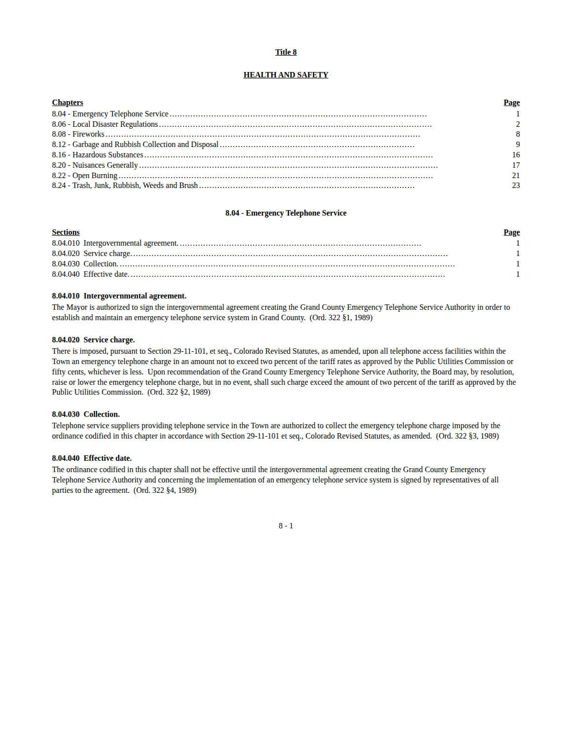Title 8
HEALTH AND SAFETY
Chapters Page
8.04 - Emergency Telephone Service................................................................................................... 1
8.06 - Local Disaster Regulations......................................................................................................... 2
8.08 - Fireworks......................................................................................................................... 8
8.12 - Garbage and Rubbish Collection and Disposal........................................................................... 9
8.16 - Hazardous Substances............................................................................................................... 16
8.20 - Nuisances Generally................................................................................................................... 17
8.22 - Open Burning......................................................................................................................... 21
8.24 - Trash, Junk, Rubbish, Weeds and Brush................................................................................... 23
8.04 - Emergency Telephone Service
Sections Page
8.04.010 Intergovernmental agreement.............................................................................................. 1
8.04.020 Service charge.......................................................................................................................... 1
8.04.030 Collection.................................................................................................................................. 1
8.04.040 Effective date.......................................................................................................................... 1
8.04.010 Intergovernmental agreement.
The Mayor is authorized to sign the intergovernmental agreement creating the Grand County Emergency Telephone Service Authority in order to establish and maintain an emergency telephone service system in Grand County. (Ord. 322 §1, 1989)
8.04.020 Service charge.
There is imposed, pursuant to Section 29-11-101, et seq., Colorado Revised Statutes, as amended, upon all telephone access facilities within the Town an emergency telephone charge in an amount not to exceed two percent of the tariff rates as approved by the Public Utilities Commission or fifty cents, whichever is less. Upon recommendation of the Grand County Emergency Telephone Service Authority, the Board may, by resolution, raise or lower the emergency telephone charge, but in no event, shall such charge exceed the amount of two percent of the tariff as approved by the Public Utilities Commission. (Ord. 322 §2, 1989)
8.04.030 Collection.
Telephone service suppliers providing telephone service in the Town are authorized to collect the emergency telephone charge imposed by the ordinance codified in this chapter in accordance with Section 29-11-101 et seq., Colorado Revised Statutes, as amended. (Ord. 322 §3, 1989)
8.04.040 Effective date.
The ordinance codified in this chapter shall not be effective until the intergovernmental agreement creating the Grand County Emergency Telephone Service Authority and concerning the implementation of an emergency telephone service system is signed by representatives of all parties to the agreement. (Ord. 322 §4, 1989)
8 - 1